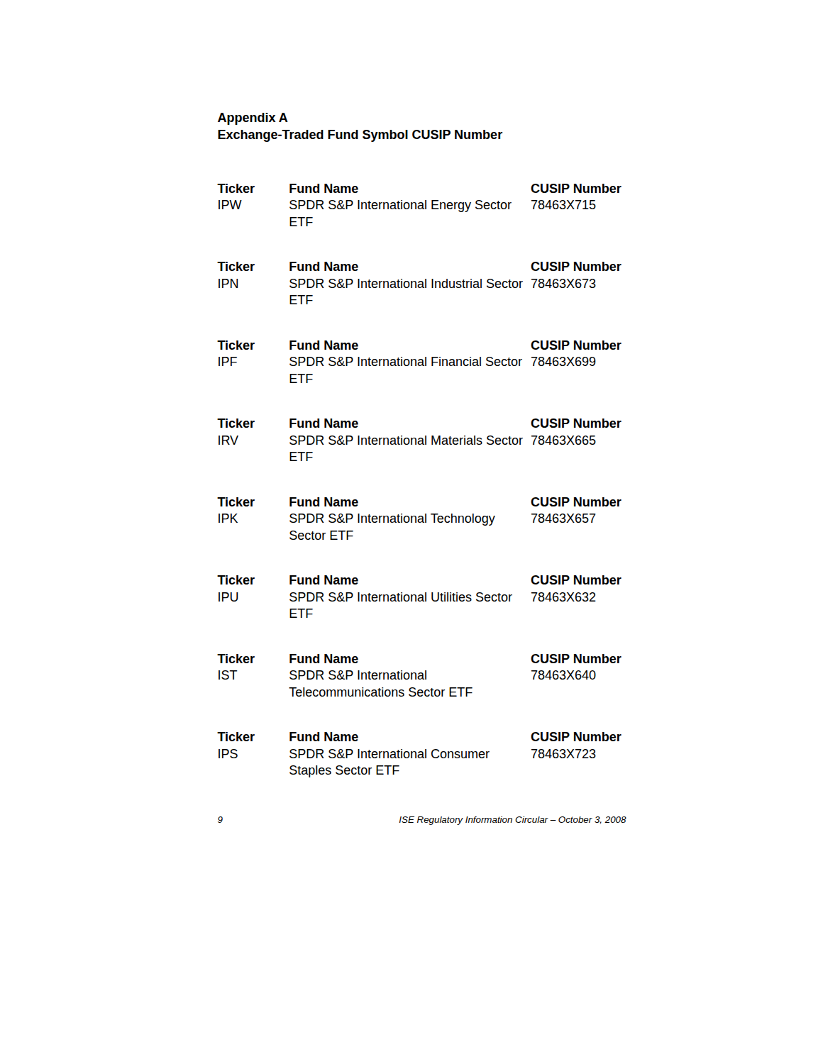Appendix A
Exchange-Traded Fund Symbol CUSIP Number
| Ticker IPW | Fund Name SPDR S&P International Energy Sector ETF | CUSIP Number 78463X715 |
| Ticker IPN | Fund Name SPDR S&P International Industrial Sector ETF | CUSIP Number 78463X673 |
| Ticker IPF | Fund Name SPDR S&P International Financial Sector ETF | CUSIP Number 78463X699 |
| Ticker IRV | Fund Name SPDR S&P International Materials Sector ETF | CUSIP Number 78463X665 |
| Ticker IPK | Fund Name SPDR S&P International Technology Sector ETF | CUSIP Number 78463X657 |
| Ticker IPU | Fund Name SPDR S&P International Utilities Sector ETF | CUSIP Number 78463X632 |
| Ticker IST | Fund Name SPDR S&P International Telecommunications Sector ETF | CUSIP Number 78463X640 |
| Ticker IPS | Fund Name SPDR S&P International Consumer Staples Sector ETF | CUSIP Number 78463X723 |
9
ISE Regulatory Information Circular – October 3, 2008